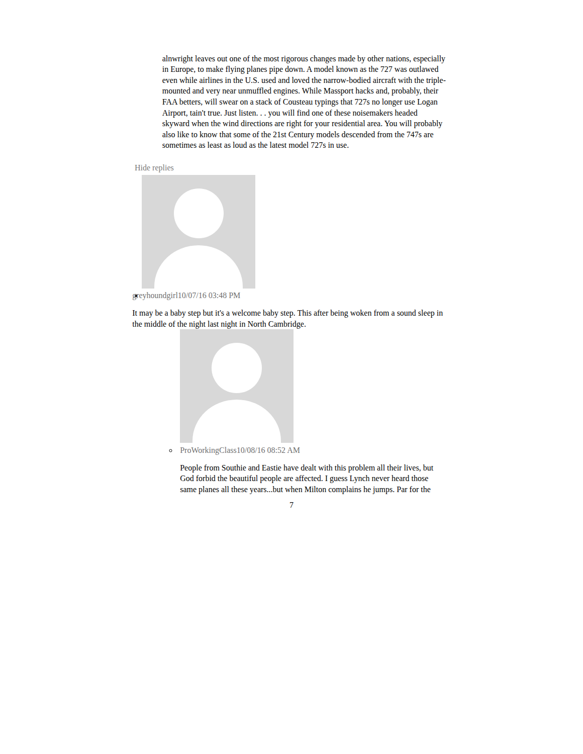alnwright leaves out one of the most rigorous changes made by other nations, especially in Europe, to make flying planes pipe down. A model known as the 727 was outlawed even while airlines in the U.S. used and loved the narrow-bodied aircraft with the triple-mounted and very near unmuffled engines. While Massport hacks and, probably, their FAA betters, will swear on a stack of Cousteau typings that 727s no longer use Logan Airport, tain't true. Just listen. . . you will find one of these noisemakers headed skyward when the wind directions are right for your residential area. You will probably also like to know that some of the 21st Century models descended from the 747s are sometimes as least as loud as the latest model 727s in use.
Hide replies
greyhoundgirl 10/07/16 03:48 PM
It may be a baby step but it's a welcome baby step. This after being woken from a sound sleep in the middle of the night last night in North Cambridge.
ProWorkingClass 10/08/16 08:52 AM
People from Southie and Eastie have dealt with this problem all their lives, but God forbid the beautiful people are affected. I guess Lynch never heard those same planes all these years...but when Milton complains he jumps. Par for the
7